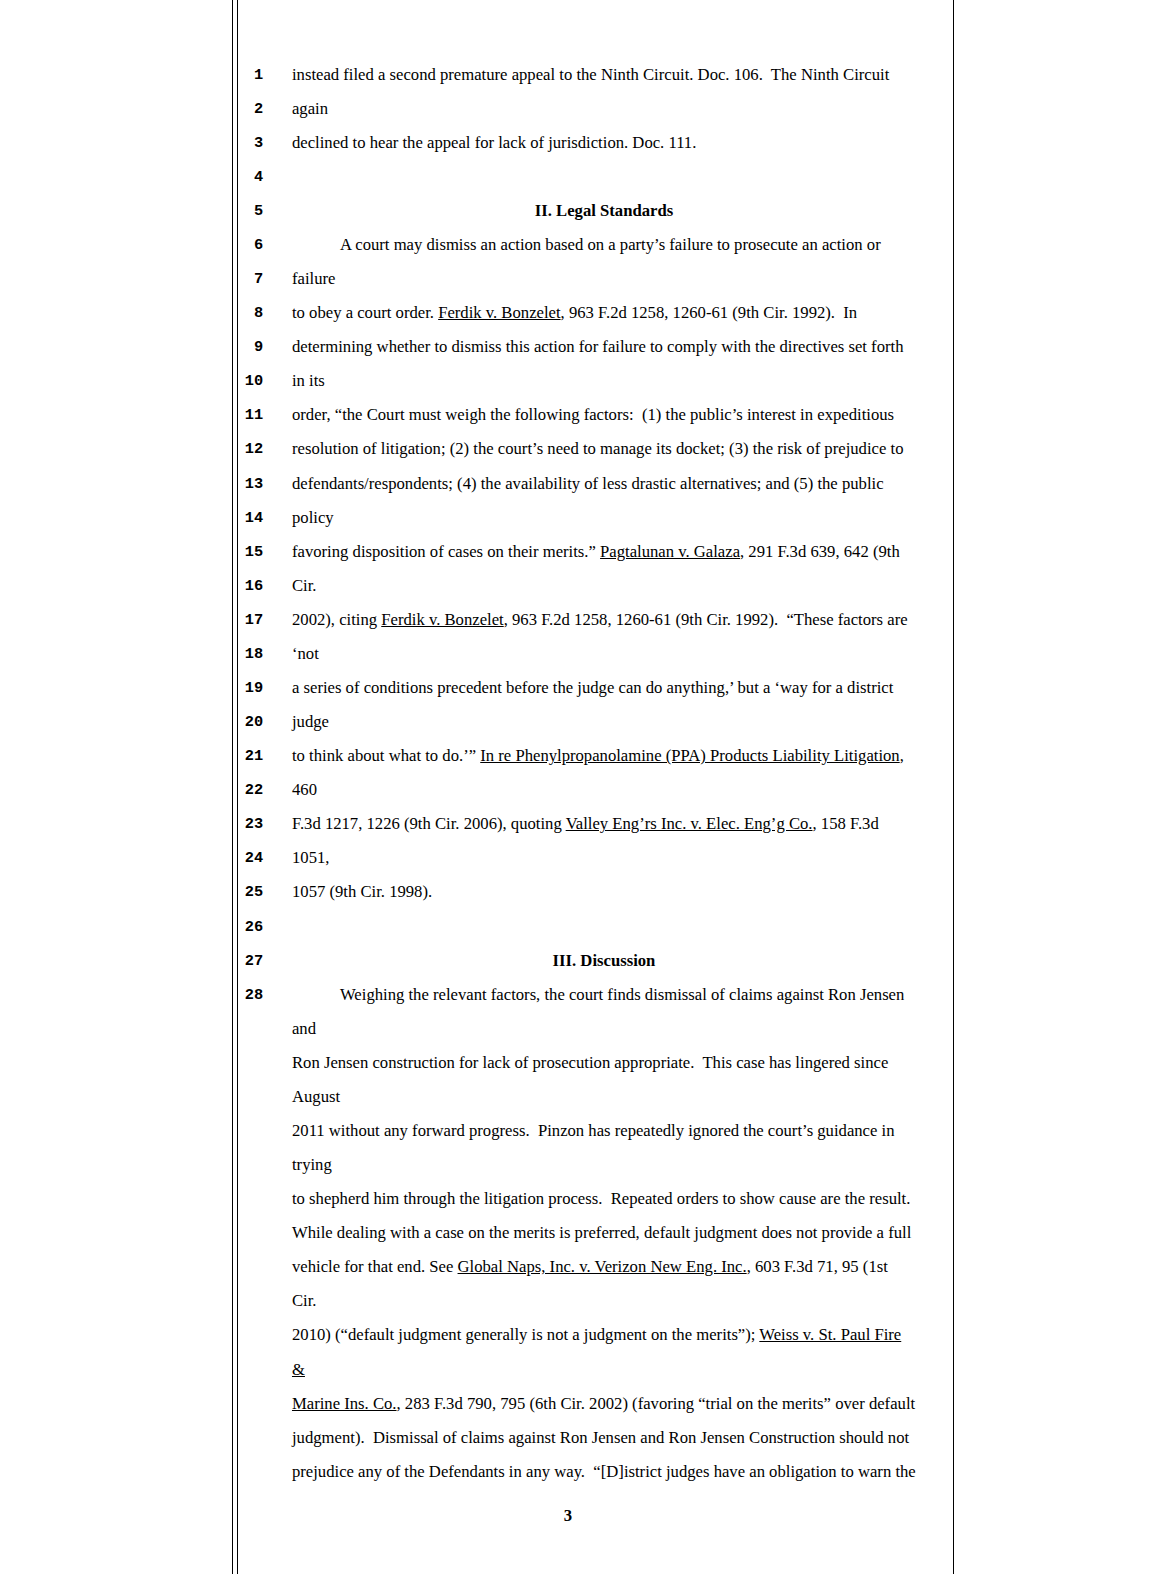1
2
3
4
5
6
7
8
9
10
11
12
13
14
15
16
17
18
19
20
21
22
23
24
25
26
27
28
instead filed a second premature appeal to the Ninth Circuit. Doc. 106. The Ninth Circuit again
declined to hear the appeal for lack of jurisdiction. Doc. 111.
II. Legal Standards
A court may dismiss an action based on a party’s failure to prosecute an action or failure
to obey a court order. Ferdik v. Bonzelet, 963 F.2d 1258, 1260-61 (9th Cir. 1992). In
determining whether to dismiss this action for failure to comply with the directives set forth in its
order, “the Court must weigh the following factors: (1) the public’s interest in expeditious
resolution of litigation; (2) the court’s need to manage its docket; (3) the risk of prejudice to
defendants/respondents; (4) the availability of less drastic alternatives; and (5) the public policy
favoring disposition of cases on their merits.” Pagtalunan v. Galaza, 291 F.3d 639, 642 (9th Cir.
2002), citing Ferdik v. Bonzelet, 963 F.2d 1258, 1260-61 (9th Cir. 1992). “These factors are ‘not
a series of conditions precedent before the judge can do anything,’ but a ‘way for a district judge
to think about what to do.’” In re Phenylpropanolamine (PPA) Products Liability Litigation, 460
F.3d 1217, 1226 (9th Cir. 2006), quoting Valley Eng’rs Inc. v. Elec. Eng’g Co., 158 F.3d 1051,
1057 (9th Cir. 1998).
III. Discussion
Weighing the relevant factors, the court finds dismissal of claims against Ron Jensen and
Ron Jensen construction for lack of prosecution appropriate. This case has lingered since August
2011 without any forward progress. Pinzon has repeatedly ignored the court’s guidance in trying
to shepherd him through the litigation process. Repeated orders to show cause are the result.
While dealing with a case on the merits is preferred, default judgment does not provide a full
vehicle for that end. See Global Naps, Inc. v. Verizon New Eng. Inc., 603 F.3d 71, 95 (1st Cir.
2010) (“default judgment generally is not a judgment on the merits”); Weiss v. St. Paul Fire &
Marine Ins. Co., 283 F.3d 790, 795 (6th Cir. 2002) (favoring “trial on the merits” over default
judgment). Dismissal of claims against Ron Jensen and Ron Jensen Construction should not
prejudice any of the Defendants in any way. “[D]istrict judges have an obligation to warn the
3